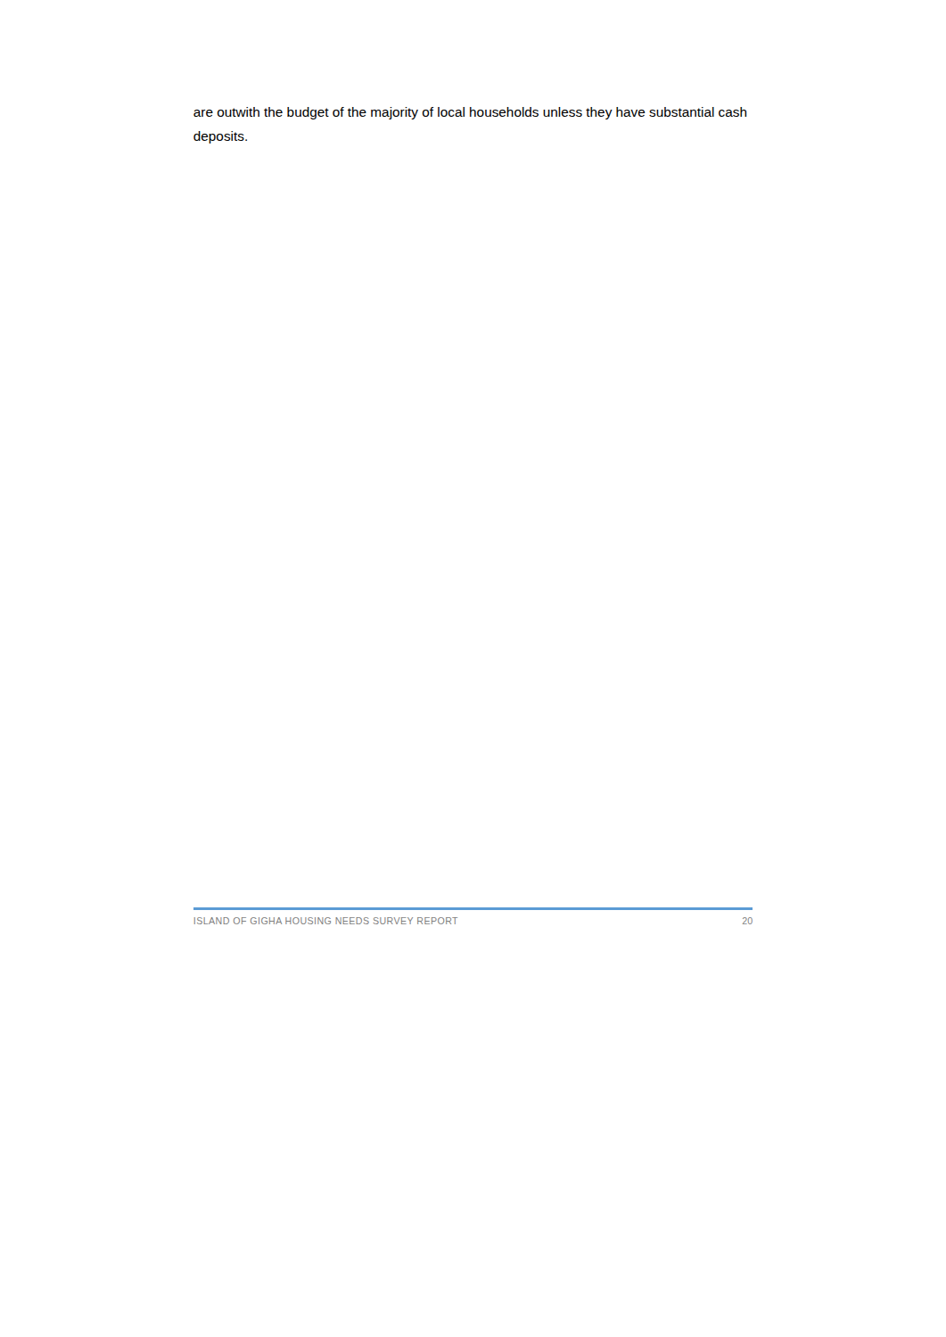are outwith the budget of the majority of local households unless they have substantial cash deposits.
Island of Gigha Housing Needs Survey Report 20